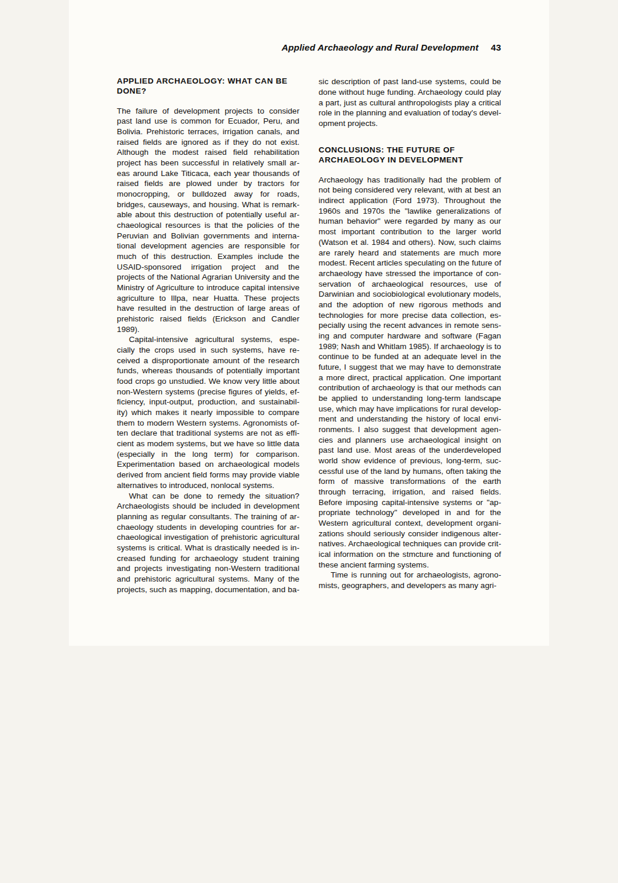Applied Archaeology and Rural Development43
APPLIED ARCHAEOLOGY: WHAT CAN BE DONE?
The failure of development projects to consider past land use is common for Ecuador, Peru, and Bolivia. Prehistoric terraces, irrigation canals, and raised fields are ignored as if they do not exist. Although the modest raised field rehabilitation project has been successful in relatively small areas around Lake Titicaca, each year thousands of raised fields are plowed under by tractors for monocropping, or bulldozed away for roads, bridges, causeways, and housing. What is remarkable about this destruction of potentially useful archaeological resources is that the policies of the Peruvian and Bolivian governments and international development agencies are responsible for much of this destruction. Examples include the USAID-sponsored irrigation project and the projects of the National Agrarian University and the Ministry of Agriculture to introduce capital intensive agriculture to Illpa, near Huatta. These projects have resulted in the destruction of large areas of prehistoric raised fields (Erickson and Candler 1989).
Capital-intensive agricultural systems, especially the crops used in such systems, have received a disproportionate amount of the research funds, whereas thousands of potentially important food crops go unstudied. We know very little about non-Western systems (precise figures of yields, efficiency, input-output, production, and sustainability) which makes it nearly impossible to compare them to modern Western systems. Agronomists often declare that traditional systems are not as efficient as modem systems, but we have so little data (especially in the long term) for comparison. Experimentation based on archaeological models derived from ancient field forms may provide viable alternatives to introduced, nonlocal systems.
What can be done to remedy the situation? Archaeologists should be included in development planning as regular consultants. The training of archaeology students in developing countries for archaeological investigation of prehistoric agricultural systems is critical. What is drastically needed is increased funding for archaeology student training and projects investigating non-Western traditional and prehistoric agricultural systems. Many of the projects, such as mapping, documentation, and basic description of past land-use systems, could be done without huge funding. Archaeology could play a part, just as cultural anthropologists play a critical role in the planning and evaluation of today's development projects.
CONCLUSIONS: THE FUTURE OF ARCHAEOLOGY IN DEVELOPMENT
Archaeology has traditionally had the problem of not being considered very relevant, with at best an indirect application (Ford 1973). Throughout the 1960s and 1970s the "lawlike generalizations of human behavior" were regarded by many as our most important contribution to the larger world (Watson et al. 1984 and others). Now, such claims are rarely heard and statements are much more modest. Recent articles speculating on the future of archaeology have stressed the importance of conservation of archaeological resources, use of Darwinian and sociobiological evolutionary models, and the adoption of new rigorous methods and technologies for more precise data collection, especially using the recent advances in remote sensing and computer hardware and software (Fagan 1989; Nash and Whitlam 1985). If archaeology is to continue to be funded at an adequate level in the future, I suggest that we may have to demonstrate a more direct, practical application. One important contribution of archaeology is that our methods can be applied to understanding long-term landscape use, which may have implications for rural development and understanding the history of local environments. I also suggest that development agencies and planners use archaeological insight on past land use. Most areas of the underdeveloped world show evidence of previous, long-term, successful use of the land by humans, often taking the form of massive transformations of the earth through terracing, irrigation, and raised fields. Before imposing capital-intensive systems or "appropriate technology" developed in and for the Western agricultural context, development organizations should seriously consider indigenous alternatives. Archaeological techniques can provide critical information on the stmcture and functioning of these ancient farming systems.
Time is running out for archaeologists, agronomists, geographers, and developers as many agri-